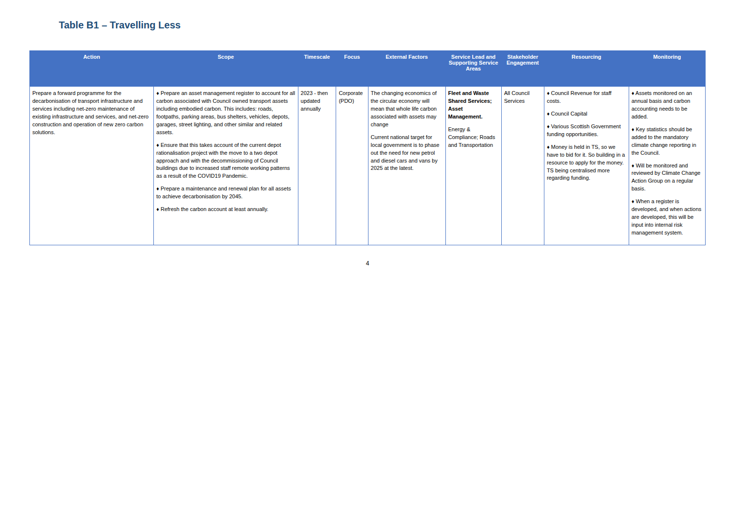Table B1 – Travelling Less
| Action | Scope | Timescale | Focus | External Factors | Service Lead and Supporting Service Areas | Stakeholder Engagement | Resourcing | Monitoring |
| --- | --- | --- | --- | --- | --- | --- | --- | --- |
| Prepare a forward programme for the decarbonisation of transport infrastructure and services including net-zero maintenance of existing infrastructure and services, and net-zero construction and operation of new zero carbon solutions. | ♦ Prepare an asset management register to account for all carbon associated with Council owned transport assets including embodied carbon. This includes: roads, footpaths, parking areas, bus shelters, vehicles, depots, garages, street lighting, and other similar and related assets. ♦ Ensure that this takes account of the current depot rationalisation project with the move to a two depot approach and with the decommissioning of Council buildings due to increased staff remote working patterns as a result of the COVID19 Pandemic. ♦ Prepare a maintenance and renewal plan for all assets to achieve decarbonisation by 2045. ♦ Refresh the carbon account at least annually. | 2023 - then updated annually | Corporate (PDO) | The changing economics of the circular economy will mean that whole life carbon associated with assets may change Current national target for local government is to phase out the need for new petrol and diesel cars and vans by 2025 at the latest. | Fleet and Waste Shared Services; Asset Management. Energy & Compliance; Roads and Transportation | All Council Services | ♦ Council Revenue for staff costs. ♦ Council Capital ♦ Various Scottish Government funding opportunities. ♦ Money is held in TS, so we have to bid for it. So building in a resource to apply for the money. TS being centralised more regarding funding. | ♦ Assets monitored on an annual basis and carbon accounting needs to be added. ♦ Key statistics should be added to the mandatory climate change reporting in the Council. ♦ Will be monitored and reviewed by Climate Change Action Group on a regular basis. ♦ When a register is developed, and when actions are developed, this will be input into internal risk management system. |
4